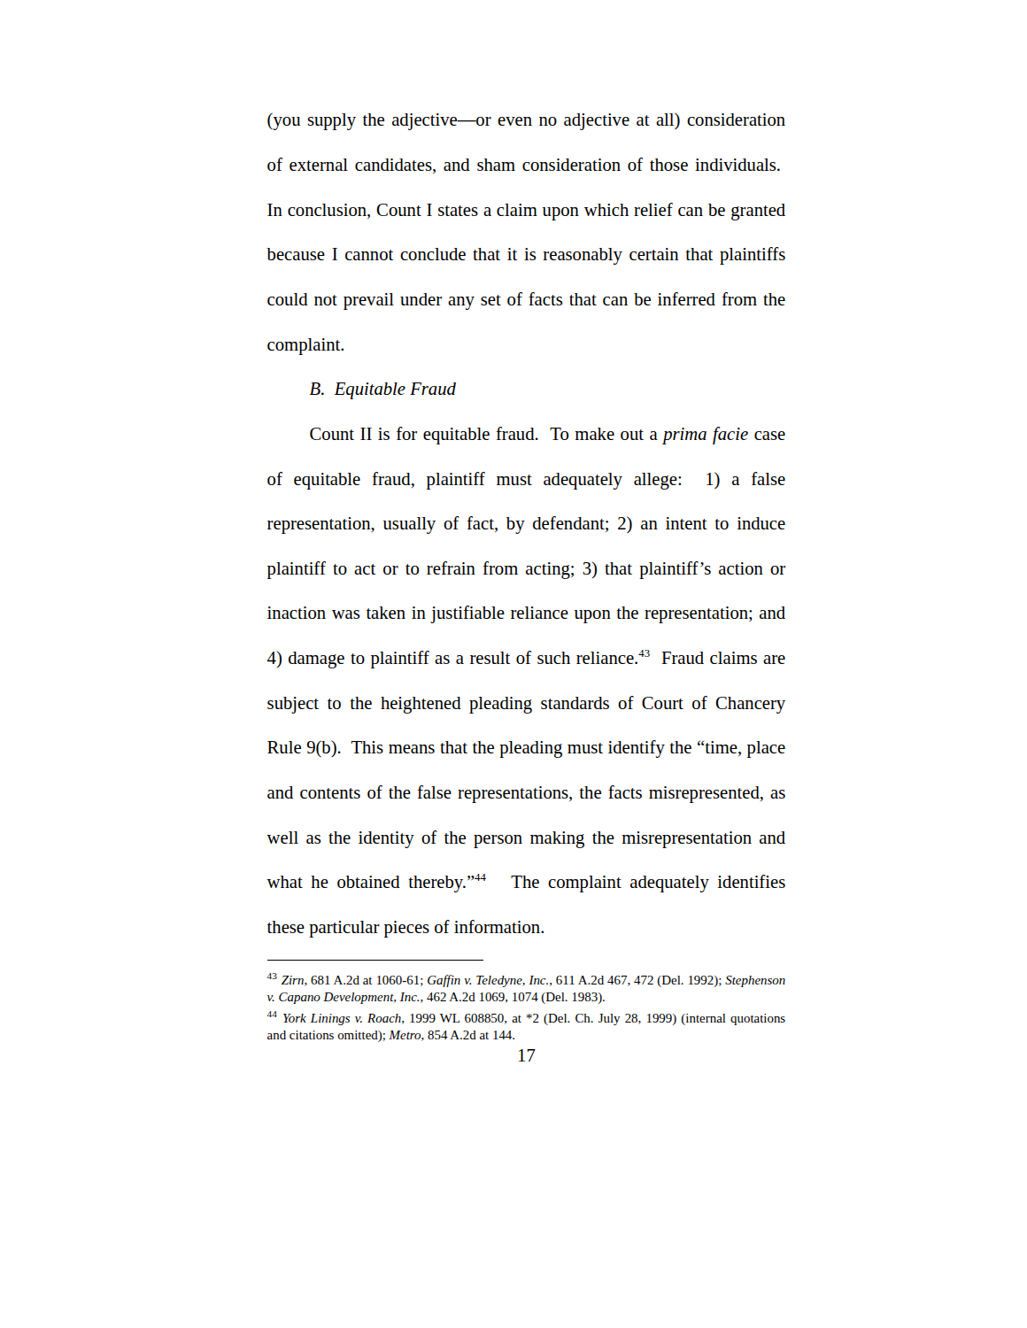(you supply the adjective—or even no adjective at all) consideration of external candidates, and sham consideration of those individuals. In conclusion, Count I states a claim upon which relief can be granted because I cannot conclude that it is reasonably certain that plaintiffs could not prevail under any set of facts that can be inferred from the complaint.
B. Equitable Fraud
Count II is for equitable fraud. To make out a prima facie case of equitable fraud, plaintiff must adequately allege: 1) a false representation, usually of fact, by defendant; 2) an intent to induce plaintiff to act or to refrain from acting; 3) that plaintiff’s action or inaction was taken in justifiable reliance upon the representation; and 4) damage to plaintiff as a result of such reliance.43 Fraud claims are subject to the heightened pleading standards of Court of Chancery Rule 9(b). This means that the pleading must identify the “time, place and contents of the false representations, the facts misrepresented, as well as the identity of the person making the misrepresentation and what he obtained thereby.”44 The complaint adequately identifies these particular pieces of information.
43 Zirn, 681 A.2d at 1060-61; Gaffin v. Teledyne, Inc., 611 A.2d 467, 472 (Del. 1992); Stephenson v. Capano Development, Inc., 462 A.2d 1069, 1074 (Del. 1983).
44 York Linings v. Roach, 1999 WL 608850, at *2 (Del. Ch. July 28, 1999) (internal quotations and citations omitted); Metro, 854 A.2d at 144.
17